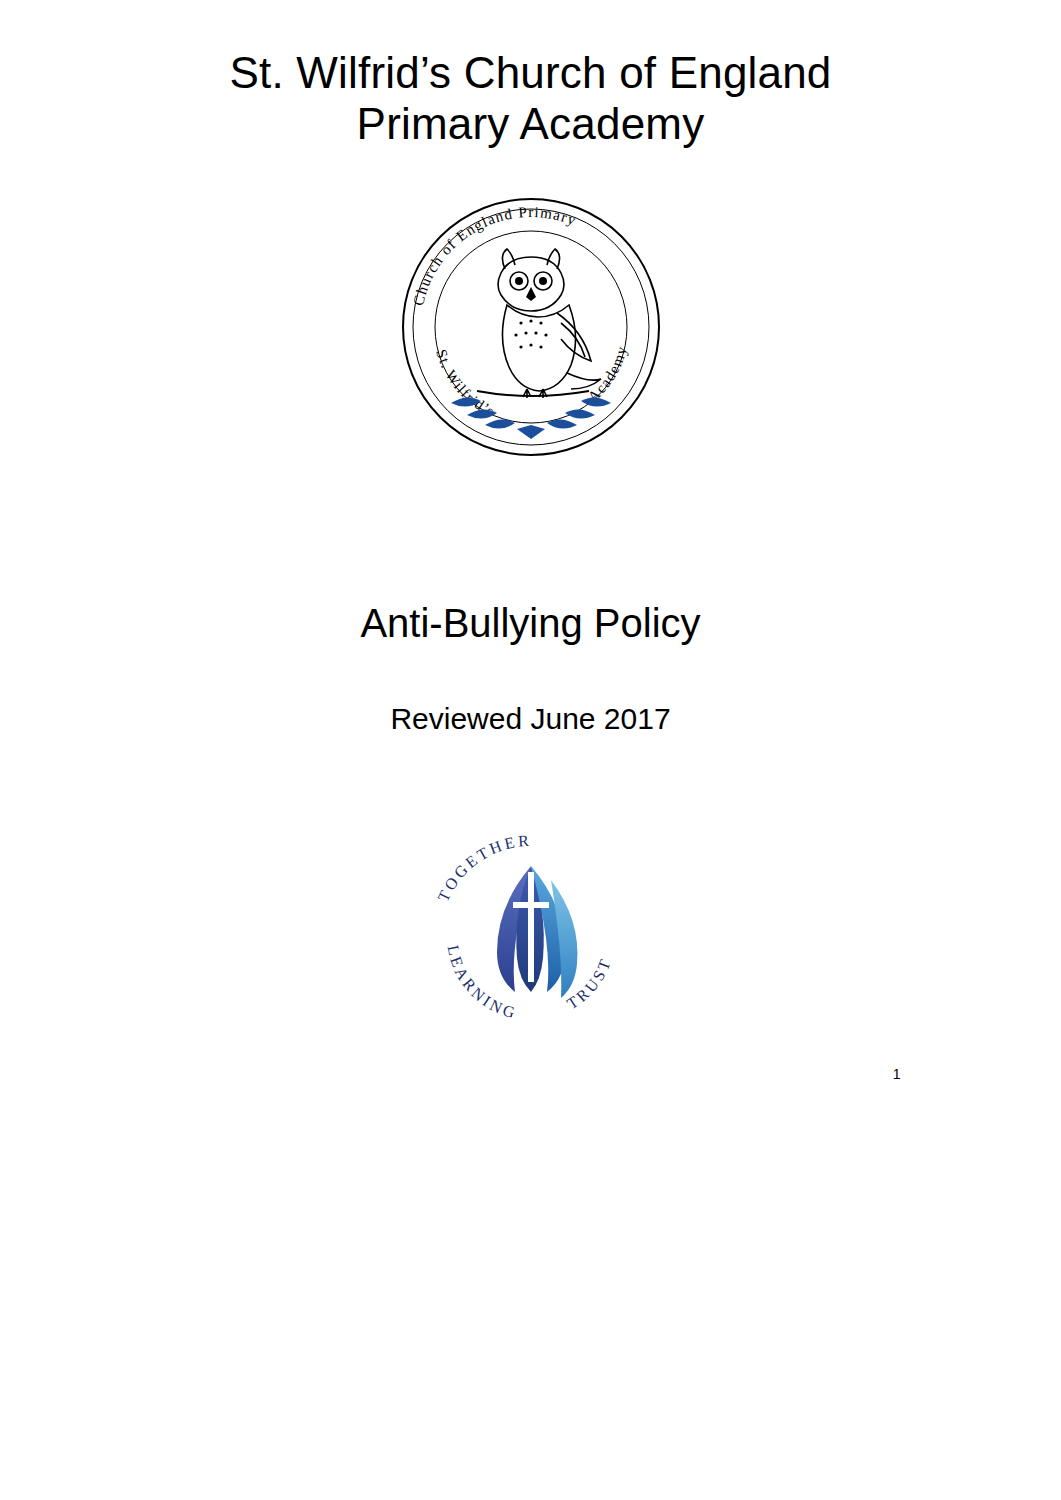St. Wilfrid’s Church of England Primary Academy
Church of England Primary St. Wilfrid’s Academy
Anti-Bullying Policy
Reviewed June 2017
TOGETHER LEARNING TRUST
1